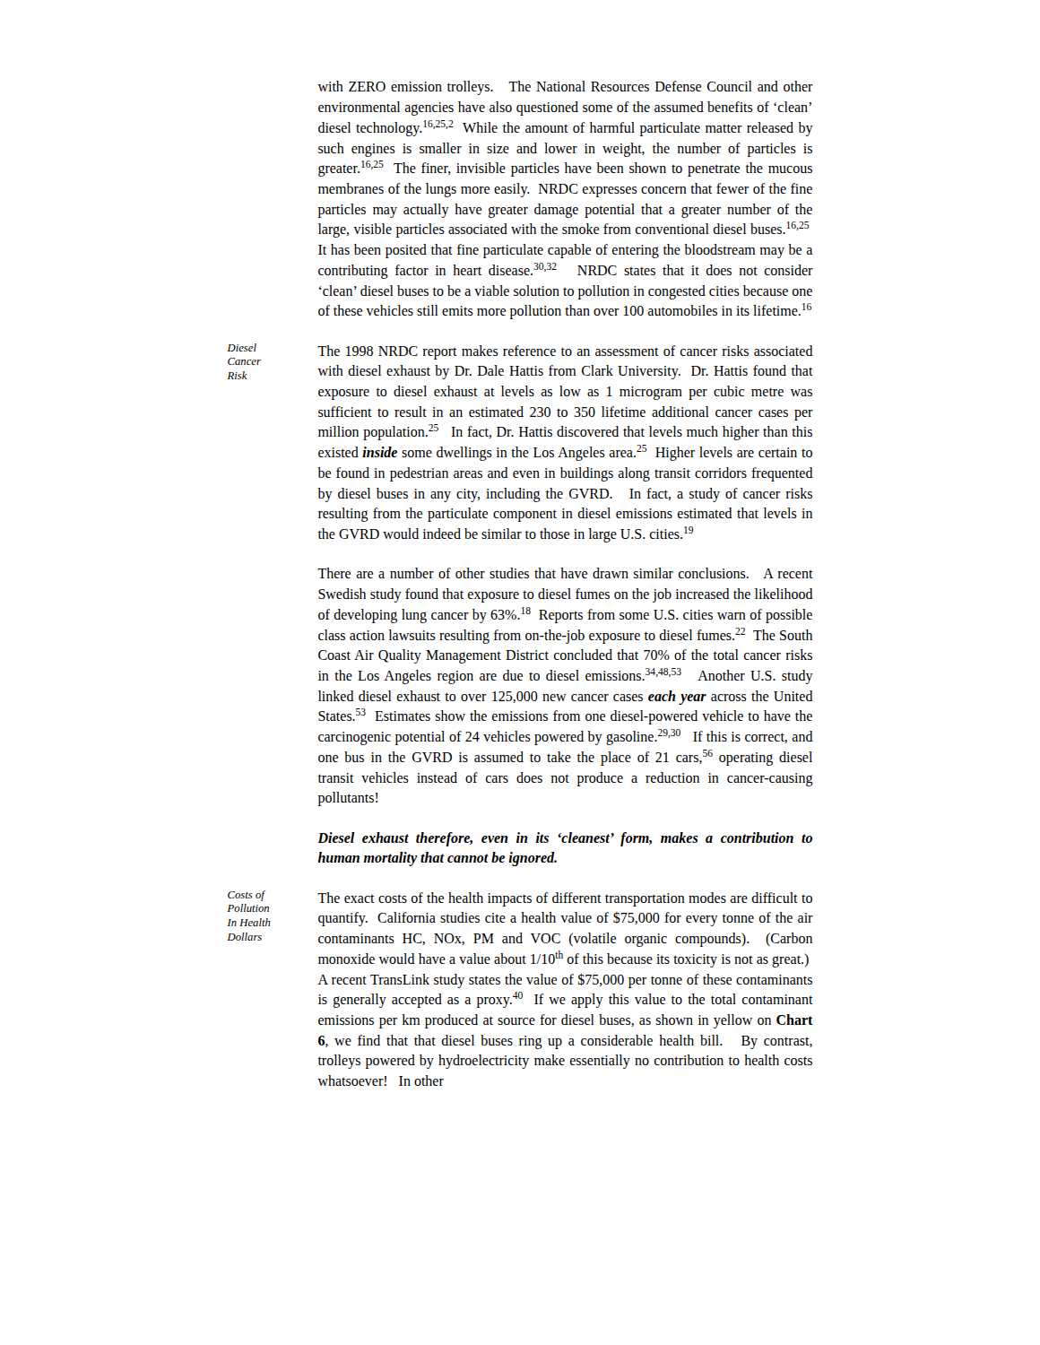with ZERO emission trolleys. The National Resources Defense Council and other environmental agencies have also questioned some of the assumed benefits of ‘clean’ diesel technology.16,25,2 While the amount of harmful particulate matter released by such engines is smaller in size and lower in weight, the number of particles is greater.16,25 The finer, invisible particles have been shown to penetrate the mucous membranes of the lungs more easily. NRDC expresses concern that fewer of the fine particles may actually have greater damage potential that a greater number of the large, visible particles associated with the smoke from conventional diesel buses.16,25 It has been posited that fine particulate capable of entering the bloodstream may be a contributing factor in heart disease.30,32 NRDC states that it does not consider ‘clean’ diesel buses to be a viable solution to pollution in congested cities because one of these vehicles still emits more pollution than over 100 automobiles in its lifetime.16
Diesel
Cancer
Risk
The 1998 NRDC report makes reference to an assessment of cancer risks associated with diesel exhaust by Dr. Dale Hattis from Clark University. Dr. Hattis found that exposure to diesel exhaust at levels as low as 1 microgram per cubic metre was sufficient to result in an estimated 230 to 350 lifetime additional cancer cases per million population.25 In fact, Dr. Hattis discovered that levels much higher than this existed inside some dwellings in the Los Angeles area.25 Higher levels are certain to be found in pedestrian areas and even in buildings along transit corridors frequented by diesel buses in any city, including the GVRD. In fact, a study of cancer risks resulting from the particulate component in diesel emissions estimated that levels in the GVRD would indeed be similar to those in large U.S. cities.19
There are a number of other studies that have drawn similar conclusions. A recent Swedish study found that exposure to diesel fumes on the job increased the likelihood of developing lung cancer by 63%.18 Reports from some U.S. cities warn of possible class action lawsuits resulting from on-the-job exposure to diesel fumes.22 The South Coast Air Quality Management District concluded that 70% of the total cancer risks in the Los Angeles region are due to diesel emissions.34,48,53 Another U.S. study linked diesel exhaust to over 125,000 new cancer cases each year across the United States.53 Estimates show the emissions from one diesel-powered vehicle to have the carcinogenic potential of 24 vehicles powered by gasoline.29,30 If this is correct, and one bus in the GVRD is assumed to take the place of 21 cars,56 operating diesel transit vehicles instead of cars does not produce a reduction in cancer-causing pollutants!
Diesel exhaust therefore, even in its ‘cleanest’ form, makes a contribution to human mortality that cannot be ignored.
Costs of
Pollution
In Health
Dollars
The exact costs of the health impacts of different transportation modes are difficult to quantify. California studies cite a health value of $75,000 for every tonne of the air contaminants HC, NOx, PM and VOC (volatile organic compounds). (Carbon monoxide would have a value about 1/10th of this because its toxicity is not as great.) A recent TransLink study states the value of $75,000 per tonne of these contaminants is generally accepted as a proxy.40 If we apply this value to the total contaminant emissions per km produced at source for diesel buses, as shown in yellow on Chart 6, we find that that diesel buses ring up a considerable health bill. By contrast, trolleys powered by hydroelectricity make essentially no contribution to health costs whatsoever! In other